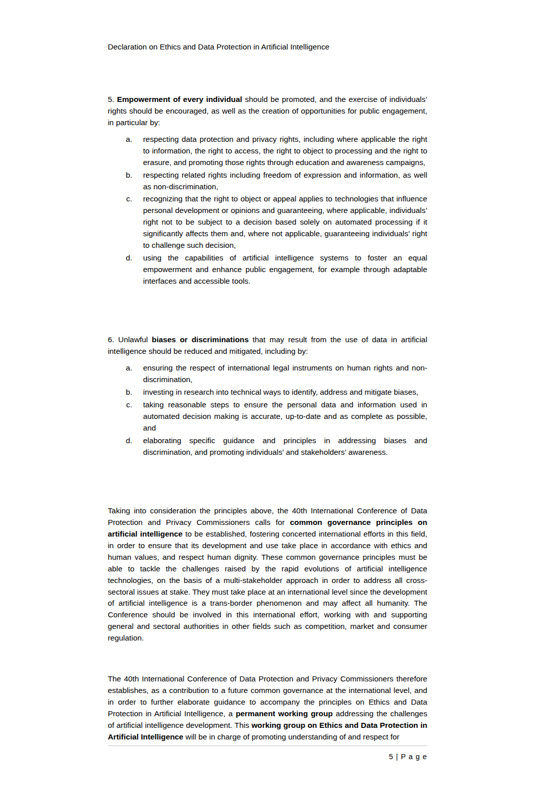Declaration on Ethics and Data Protection in Artificial Intelligence
5. Empowerment of every individual should be promoted, and the exercise of individuals’ rights should be encouraged, as well as the creation of opportunities for public engagement, in particular by:
respecting data protection and privacy rights, including where applicable the right to information, the right to access, the right to object to processing and the right to erasure, and promoting those rights through education and awareness campaigns,
respecting related rights including freedom of expression and information, as well as non-discrimination,
recognizing that the right to object or appeal applies to technologies that influence personal development or opinions and guaranteeing, where applicable, individuals’ right not to be subject to a decision based solely on automated processing if it significantly affects them and, where not applicable, guaranteeing individuals’ right to challenge such decision,
using the capabilities of artificial intelligence systems to foster an equal empowerment and enhance public engagement, for example through adaptable interfaces and accessible tools.
6. Unlawful biases or discriminations that may result from the use of data in artificial intelligence should be reduced and mitigated, including by:
ensuring the respect of international legal instruments on human rights and non-discrimination,
investing in research into technical ways to identify, address and mitigate biases,
taking reasonable steps to ensure the personal data and information used in automated decision making is accurate, up-to-date and as complete as possible, and
elaborating specific guidance and principles in addressing biases and discrimination, and promoting individuals’ and stakeholders’ awareness.
Taking into consideration the principles above, the 40th International Conference of Data Protection and Privacy Commissioners calls for common governance principles on artificial intelligence to be established, fostering concerted international efforts in this field, in order to ensure that its development and use take place in accordance with ethics and human values, and respect human dignity. These common governance principles must be able to tackle the challenges raised by the rapid evolutions of artificial intelligence technologies, on the basis of a multi-stakeholder approach in order to address all cross-sectoral issues at stake. They must take place at an international level since the development of artificial intelligence is a trans-border phenomenon and may affect all humanity. The Conference should be involved in this international effort, working with and supporting general and sectoral authorities in other fields such as competition, market and consumer regulation.
The 40th International Conference of Data Protection and Privacy Commissioners therefore establishes, as a contribution to a future common governance at the international level, and in order to further elaborate guidance to accompany the principles on Ethics and Data Protection in Artificial Intelligence, a permanent working group addressing the challenges of artificial intelligence development. This working group on Ethics and Data Protection in Artificial Intelligence will be in charge of promoting understanding of and respect for
5 | P a g e